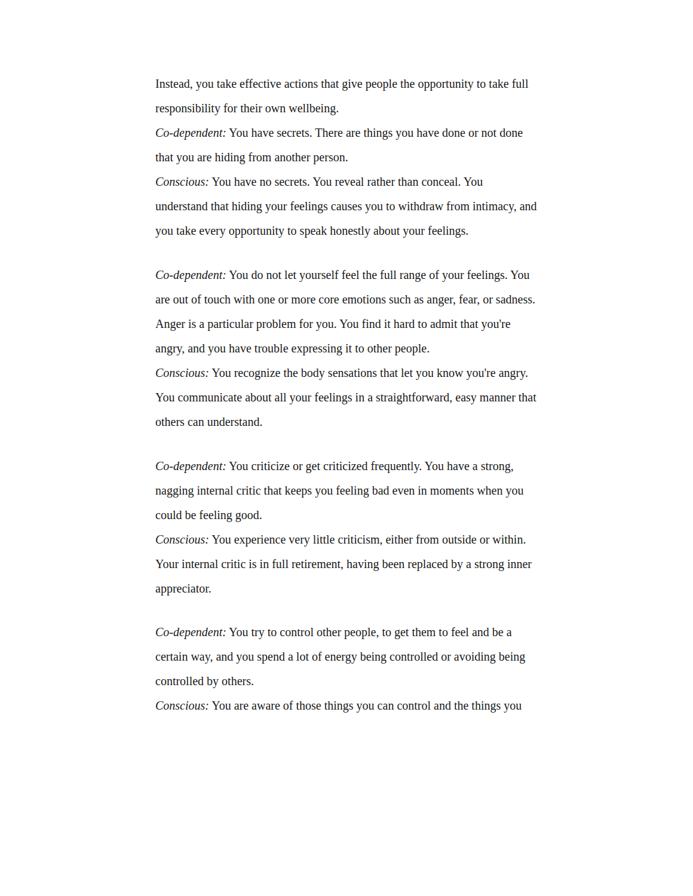Instead, you take effective actions that give people the opportunity to take full responsibility for their own wellbeing.
Co-dependent: You have secrets. There are things you have done or not done that you are hiding from another person.
Conscious: You have no secrets. You reveal rather than conceal. You understand that hiding your feelings causes you to withdraw from intimacy, and you take every opportunity to speak honestly about your feelings.
Co-dependent: You do not let yourself feel the full range of your feelings. You are out of touch with one or more core emotions such as anger, fear, or sadness. Anger is a particular problem for you. You find it hard to admit that you're angry, and you have trouble expressing it to other people.
Conscious: You recognize the body sensations that let you know you're angry. You communicate about all your feelings in a straightforward, easy manner that others can understand.
Co-dependent: You criticize or get criticized frequently. You have a strong, nagging internal critic that keeps you feeling bad even in moments when you could be feeling good.
Conscious: You experience very little criticism, either from outside or within. Your internal critic is in full retirement, having been replaced by a strong inner appreciator.
Co-dependent: You try to control other people, to get them to feel and be a certain way, and you spend a lot of energy being controlled or avoiding being controlled by others.
Conscious: You are aware of those things you can control and the things you